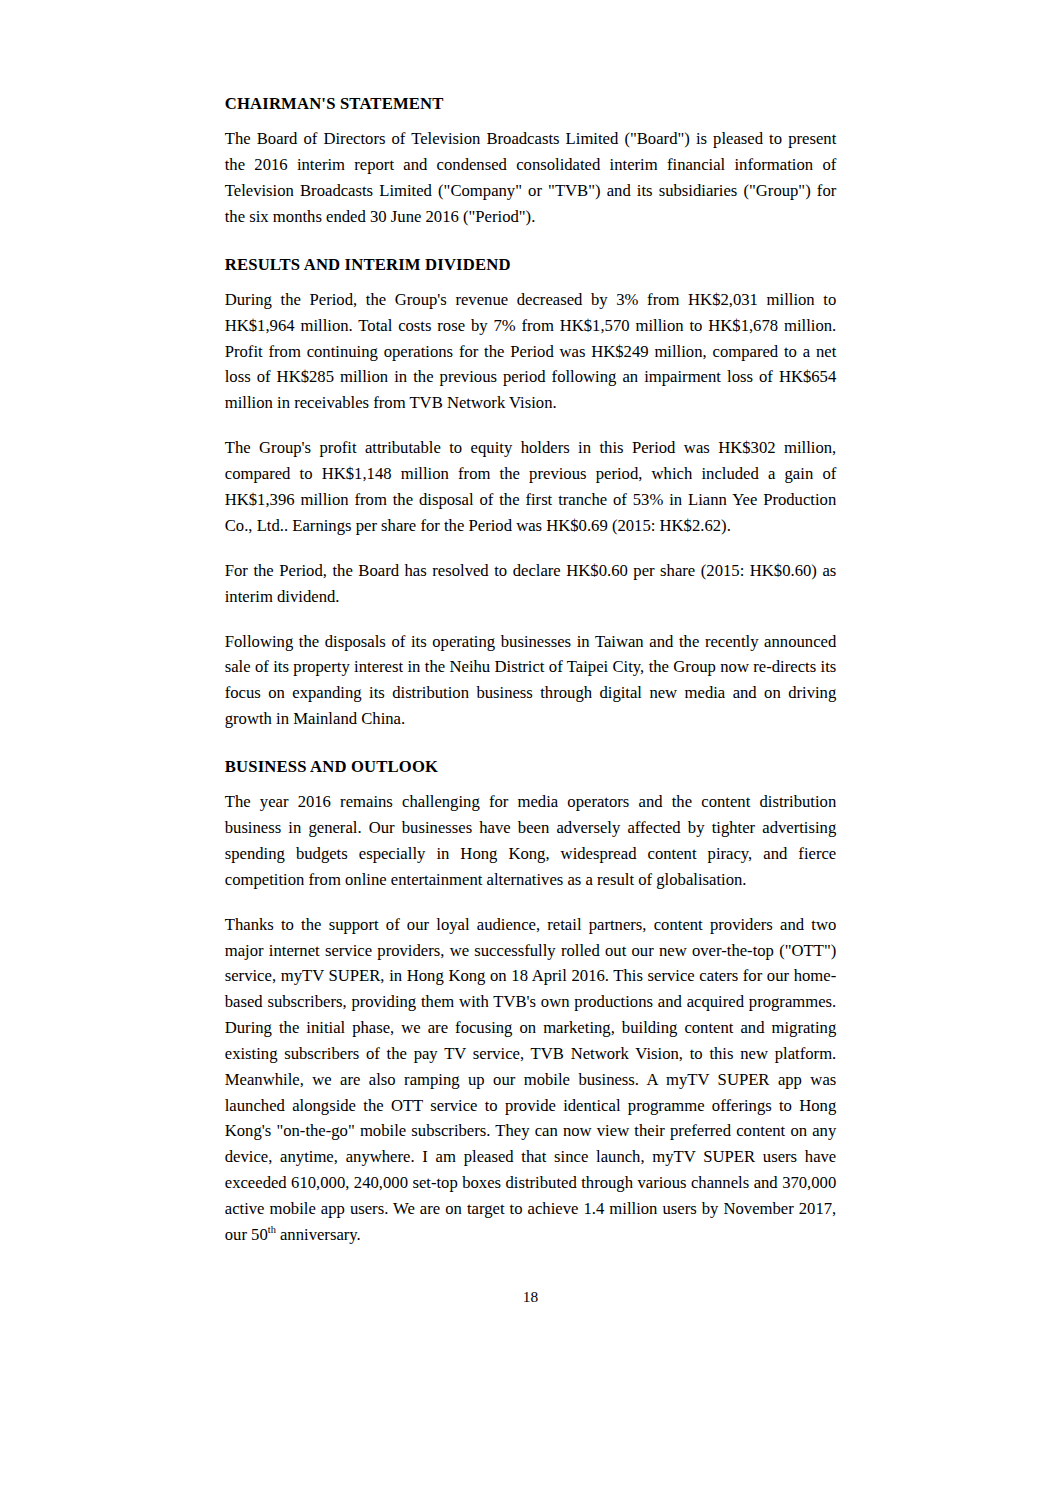CHAIRMAN'S STATEMENT
The Board of Directors of Television Broadcasts Limited ("Board") is pleased to present the 2016 interim report and condensed consolidated interim financial information of Television Broadcasts Limited ("Company" or "TVB") and its subsidiaries ("Group") for the six months ended 30 June 2016 ("Period").
RESULTS AND INTERIM DIVIDEND
During the Period, the Group's revenue decreased by 3% from HK$2,031 million to HK$1,964 million. Total costs rose by 7% from HK$1,570 million to HK$1,678 million. Profit from continuing operations for the Period was HK$249 million, compared to a net loss of HK$285 million in the previous period following an impairment loss of HK$654 million in receivables from TVB Network Vision.
The Group's profit attributable to equity holders in this Period was HK$302 million, compared to HK$1,148 million from the previous period, which included a gain of HK$1,396 million from the disposal of the first tranche of 53% in Liann Yee Production Co., Ltd.. Earnings per share for the Period was HK$0.69 (2015: HK$2.62).
For the Period, the Board has resolved to declare HK$0.60 per share (2015: HK$0.60) as interim dividend.
Following the disposals of its operating businesses in Taiwan and the recently announced sale of its property interest in the Neihu District of Taipei City, the Group now re-directs its focus on expanding its distribution business through digital new media and on driving growth in Mainland China.
BUSINESS AND OUTLOOK
The year 2016 remains challenging for media operators and the content distribution business in general. Our businesses have been adversely affected by tighter advertising spending budgets especially in Hong Kong, widespread content piracy, and fierce competition from online entertainment alternatives as a result of globalisation.
Thanks to the support of our loyal audience, retail partners, content providers and two major internet service providers, we successfully rolled out our new over-the-top ("OTT") service, myTV SUPER, in Hong Kong on 18 April 2016. This service caters for our home-based subscribers, providing them with TVB's own productions and acquired programmes. During the initial phase, we are focusing on marketing, building content and migrating existing subscribers of the pay TV service, TVB Network Vision, to this new platform. Meanwhile, we are also ramping up our mobile business. A myTV SUPER app was launched alongside the OTT service to provide identical programme offerings to Hong Kong's "on-the-go" mobile subscribers. They can now view their preferred content on any device, anytime, anywhere. I am pleased that since launch, myTV SUPER users have exceeded 610,000, 240,000 set-top boxes distributed through various channels and 370,000 active mobile app users. We are on target to achieve 1.4 million users by November 2017, our 50th anniversary.
18